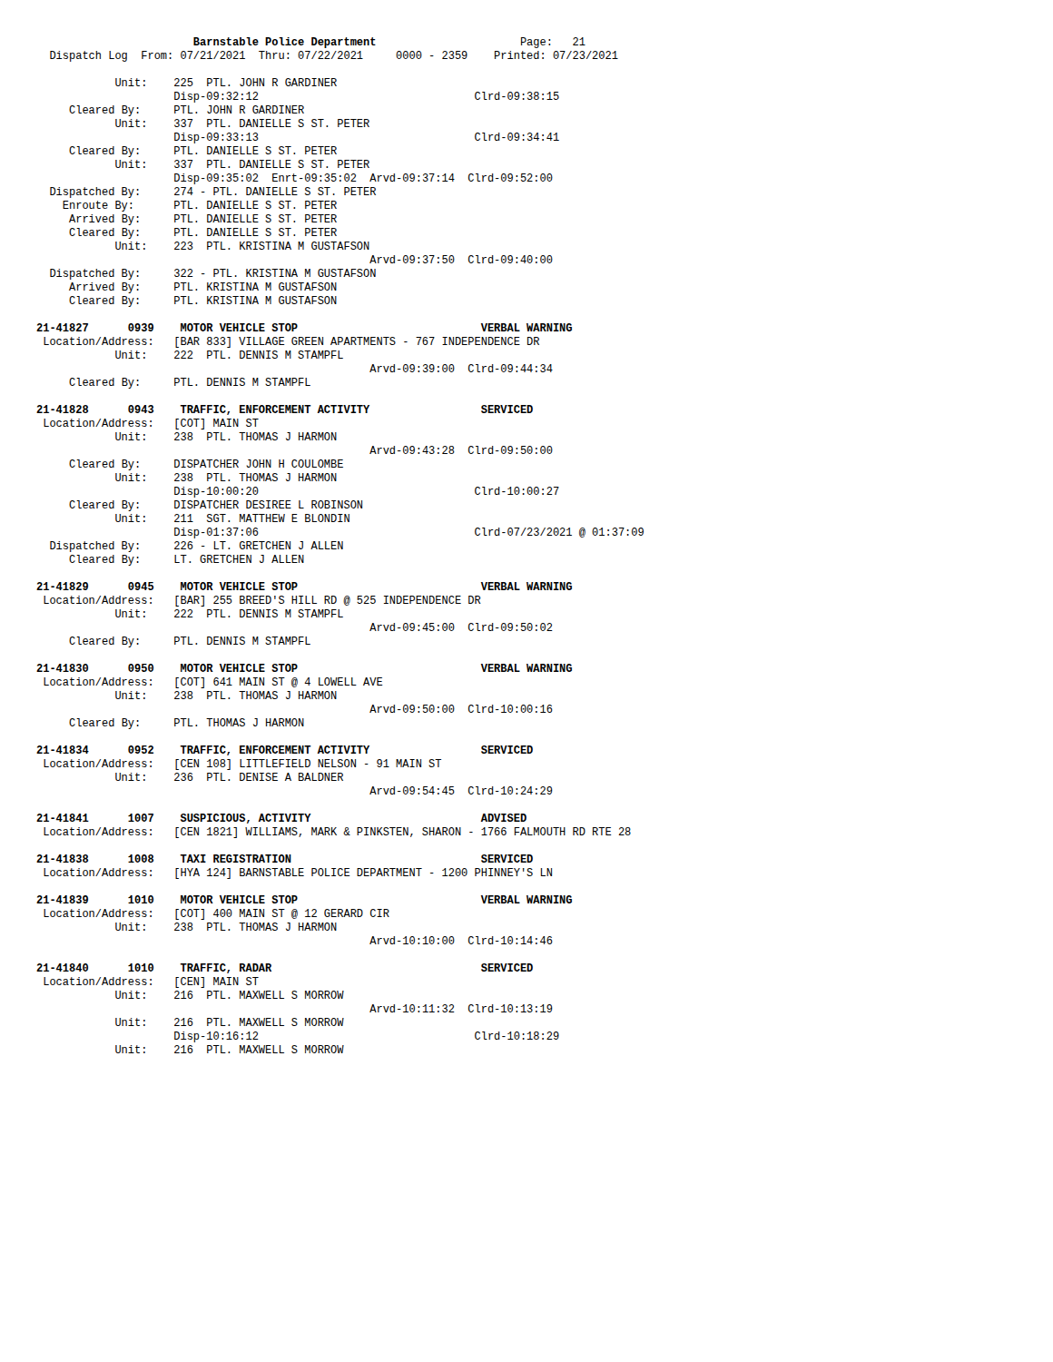Barnstable Police Department                      Page:   21
  Dispatch Log  From: 07/21/2021  Thru: 07/22/2021     0000 - 2359    Printed: 07/23/2021

            Unit:    225  PTL. JOHN R GARDINER
                     Disp-09:32:12                                 Clrd-09:38:15
     Cleared By:     PTL. JOHN R GARDINER
            Unit:    337  PTL. DANIELLE S ST. PETER
                     Disp-09:33:13                                 Clrd-09:34:41
     Cleared By:     PTL. DANIELLE S ST. PETER
            Unit:    337  PTL. DANIELLE S ST. PETER
                     Disp-09:35:02  Enrt-09:35:02  Arvd-09:37:14  Clrd-09:52:00
  Dispatched By:     274 - PTL. DANIELLE S ST. PETER
    Enroute By:      PTL. DANIELLE S ST. PETER
     Arrived By:     PTL. DANIELLE S ST. PETER
     Cleared By:     PTL. DANIELLE S ST. PETER
            Unit:    223  PTL. KRISTINA M GUSTAFSON
                                                   Arvd-09:37:50  Clrd-09:40:00
  Dispatched By:     322 - PTL. KRISTINA M GUSTAFSON
     Arrived By:     PTL. KRISTINA M GUSTAFSON
     Cleared By:     PTL. KRISTINA M GUSTAFSON

21-41827      0939    MOTOR VEHICLE STOP                            VERBAL WARNING
 Location/Address:   [BAR 833] VILLAGE GREEN APARTMENTS - 767 INDEPENDENCE DR
            Unit:    222  PTL. DENNIS M STAMPFL
                                                   Arvd-09:39:00  Clrd-09:44:34
     Cleared By:     PTL. DENNIS M STAMPFL

21-41828      0943    TRAFFIC, ENFORCEMENT ACTIVITY                 SERVICED
 Location/Address:   [COT] MAIN ST
            Unit:    238  PTL. THOMAS J HARMON
                                                   Arvd-09:43:28  Clrd-09:50:00
     Cleared By:     DISPATCHER JOHN H COULOMBE
            Unit:    238  PTL. THOMAS J HARMON
                     Disp-10:00:20                                 Clrd-10:00:27
     Cleared By:     DISPATCHER DESIREE L ROBINSON
            Unit:    211  SGT. MATTHEW E BLONDIN
                     Disp-01:37:06                                 Clrd-07/23/2021 @ 01:37:09
  Dispatched By:     226 - LT. GRETCHEN J ALLEN
     Cleared By:     LT. GRETCHEN J ALLEN

21-41829      0945    MOTOR VEHICLE STOP                            VERBAL WARNING
 Location/Address:   [BAR] 255 BREED'S HILL RD @ 525 INDEPENDENCE DR
            Unit:    222  PTL. DENNIS M STAMPFL
                                                   Arvd-09:45:00  Clrd-09:50:02
     Cleared By:     PTL. DENNIS M STAMPFL

21-41830      0950    MOTOR VEHICLE STOP                            VERBAL WARNING
 Location/Address:   [COT] 641 MAIN ST @ 4 LOWELL AVE
            Unit:    238  PTL. THOMAS J HARMON
                                                   Arvd-09:50:00  Clrd-10:00:16
     Cleared By:     PTL. THOMAS J HARMON

21-41834      0952    TRAFFIC, ENFORCEMENT ACTIVITY                 SERVICED
 Location/Address:   [CEN 108] LITTLEFIELD NELSON - 91 MAIN ST
            Unit:    236  PTL. DENISE A BALDNER
                                                   Arvd-09:54:45  Clrd-10:24:29

21-41841      1007    SUSPICIOUS, ACTIVITY                          ADVISED
 Location/Address:   [CEN 1821] WILLIAMS, MARK & PINKSTEN, SHARON - 1766 FALMOUTH RD RTE 28

21-41838      1008    TAXI REGISTRATION                             SERVICED
 Location/Address:   [HYA 124] BARNSTABLE POLICE DEPARTMENT - 1200 PHINNEY'S LN

21-41839      1010    MOTOR VEHICLE STOP                            VERBAL WARNING
 Location/Address:   [COT] 400 MAIN ST @ 12 GERARD CIR
            Unit:    238  PTL. THOMAS J HARMON
                                                   Arvd-10:10:00  Clrd-10:14:46

21-41840      1010    TRAFFIC, RADAR                                SERVICED
 Location/Address:   [CEN] MAIN ST
            Unit:    216  PTL. MAXWELL S MORROW
                                                   Arvd-10:11:32  Clrd-10:13:19
            Unit:    216  PTL. MAXWELL S MORROW
                     Disp-10:16:12                                 Clrd-10:18:29
            Unit:    216  PTL. MAXWELL S MORROW